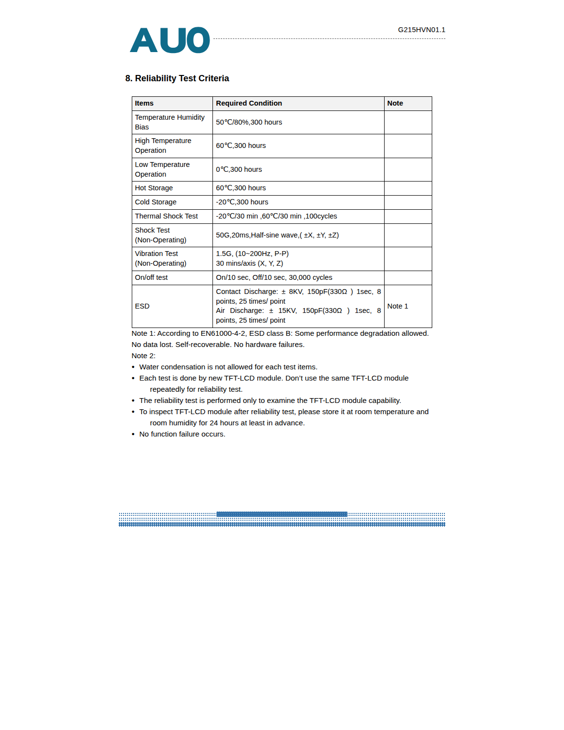G215HVN01.1
8. Reliability Test Criteria
| Items | Required Condition | Note |
| --- | --- | --- |
| Temperature Humidity Bias | 50℃/80%,300 hours | |
| High Temperature Operation | 60℃,300 hours | |
| Low Temperature Operation | 0℃,300 hours | |
| Hot Storage | 60℃,300 hours | |
| Cold Storage | -20℃,300 hours | |
| Thermal Shock Test | -20℃/30 min ,60℃/30 min ,100cycles | |
| Shock Test (Non-Operating) | 50G,20ms,Half-sine wave,( ±X, ±Y, ±Z) | |
| Vibration Test (Non-Operating) | 1.5G, (10~200Hz, P-P) 30 mins/axis (X, Y, Z) | |
| On/off test | On/10 sec, Off/10 sec, 30,000 cycles | |
| ESD | Contact Discharge: ± 8KV, 150pF(330Ω ) 1sec, 8 points, 25 times/ point Air Discharge: ± 15KV, 150pF(330Ω ) 1sec, 8 points, 25 times/ point | Note 1 |
Note 1: According to EN61000-4-2, ESD class B: Some performance degradation allowed.
No data lost. Self-recoverable. No hardware failures.
Note 2:
Water condensation is not allowed for each test items.
Each test is done by new TFT-LCD module. Don’t use the same TFT-LCD module repeatedly for reliability test.
The reliability test is performed only to examine the TFT-LCD module capability.
To inspect TFT-LCD module after reliability test, please store it at room temperature and room humidity for 24 hours at least in advance.
No function failure occurs.